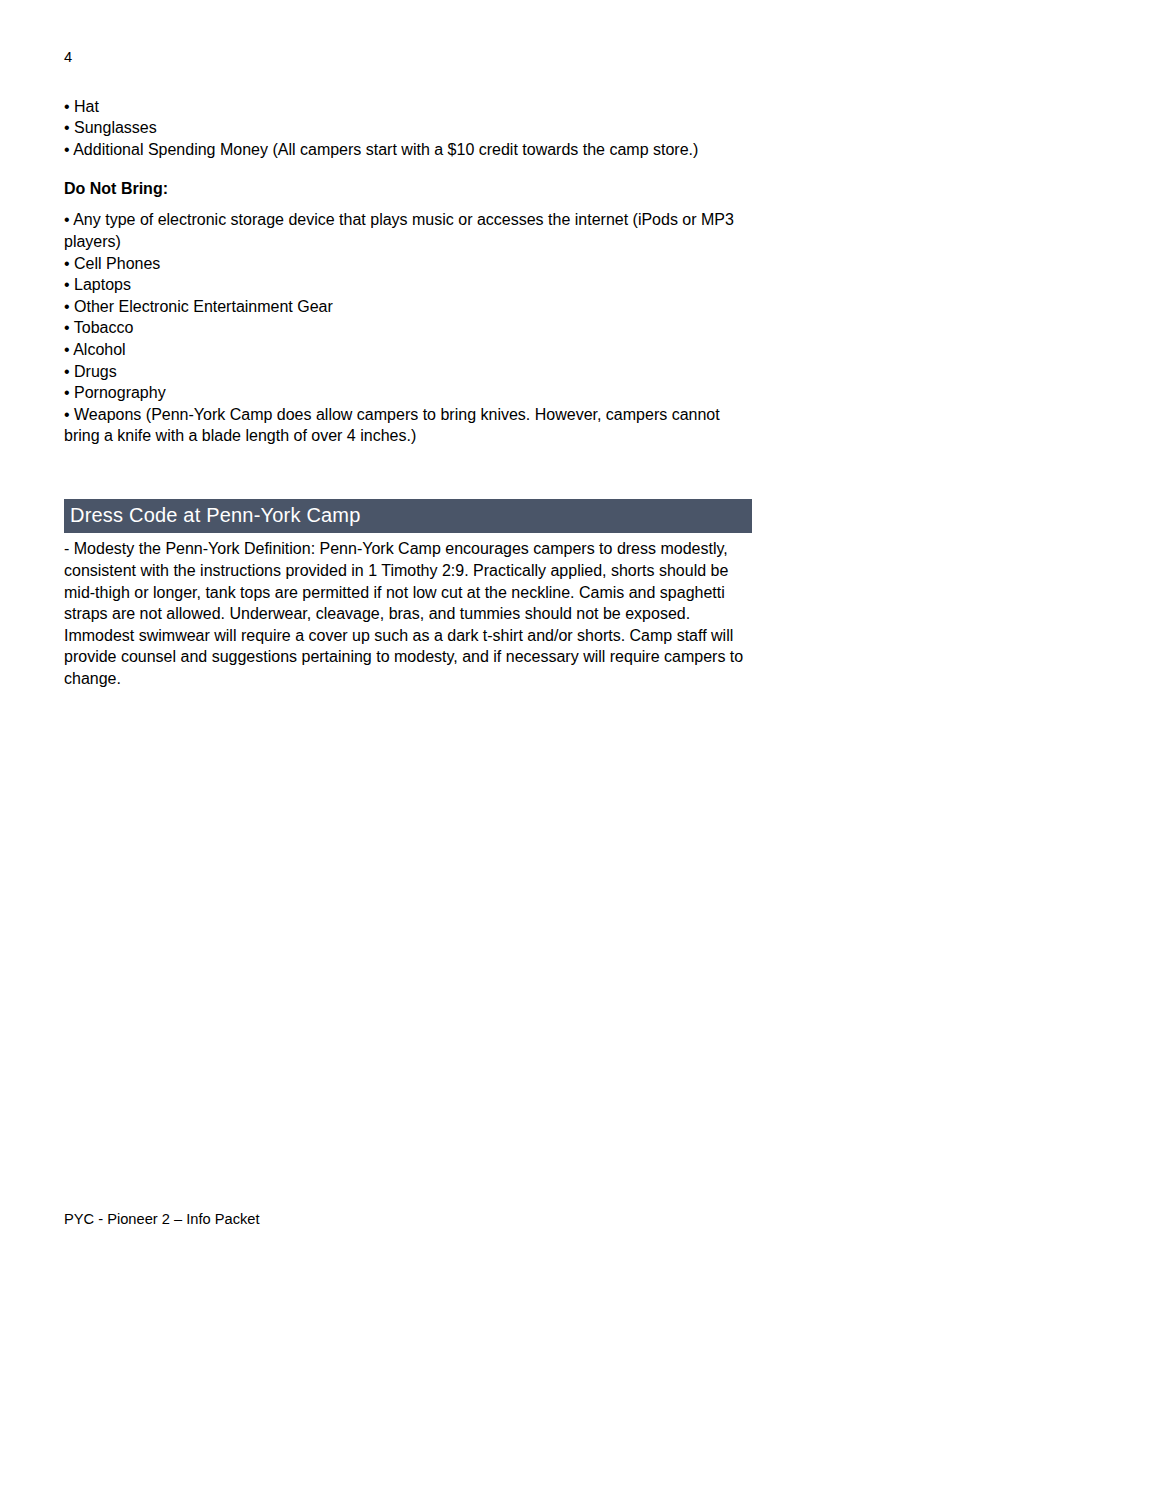4
Hat
Sunglasses
Additional Spending Money (All campers start with a $10 credit towards the camp store.)
Do Not Bring:
Any type of electronic storage device that plays music or accesses the internet (iPods or MP3 players)
Cell Phones
Laptops
Other Electronic Entertainment Gear
Tobacco
Alcohol
Drugs
Pornography
Weapons (Penn-York Camp does allow campers to bring knives. However, campers cannot bring a knife with a blade length of over 4 inches.)
Dress Code at Penn-York Camp
- Modesty the Penn-York Definition: Penn-York Camp encourages campers to dress modestly, consistent with the instructions provided in 1 Timothy 2:9. Practically applied, shorts should be mid-thigh or longer, tank tops are permitted if not low cut at the neckline. Camis and spaghetti straps are not allowed. Underwear, cleavage, bras, and tummies should not be exposed. Immodest swimwear will require a cover up such as a dark t-shirt and/or shorts. Camp staff will provide counsel and suggestions pertaining to modesty, and if necessary will require campers to change.
PYC - Pioneer 2 – Info Packet